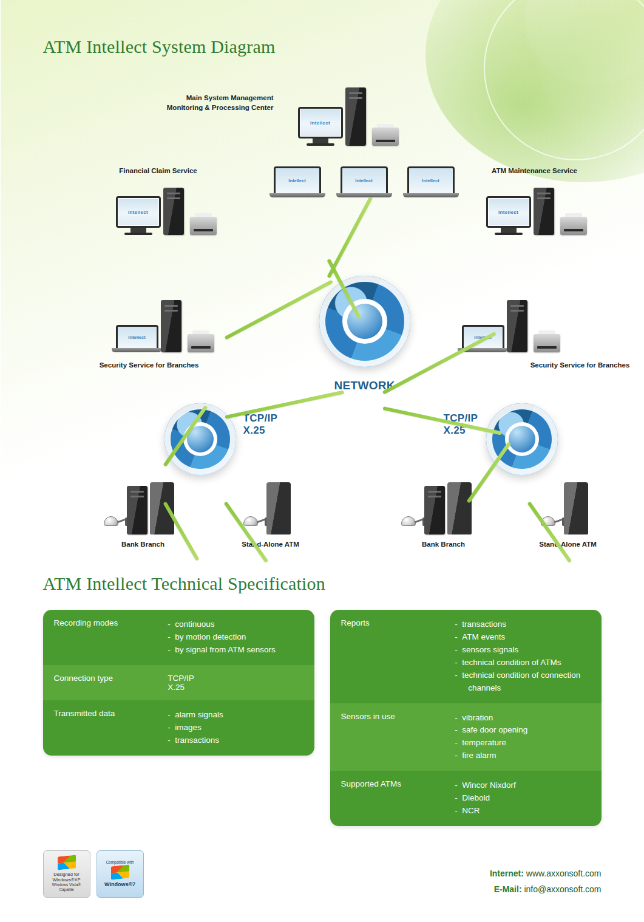ATM Intellect System Diagram
Main System Management
Monitoring & Processing Center
Intellect
Intellect
Intellect
Intellect
Financial Claim Service
Intellect
ATM Maintenance Service
Intellect
Intellect
Security Service for Branches
Intellect
Security Service for Branches
NETWORK
TCP/IPX.25
TCP/IPX.25
Bank Branch
Stand-Alone ATM
Bank Branch
Stand-Alone ATM
ATM Intellect Technical Specification
| Recording modes | continuous by motion detection by signal from ATM sensors |
| Connection type | TCP/IP X.25 |
| Transmitted data | alarm signals images transactions |
| Reports | transactions ATM events sensors signals technical condition of ATMs technical condition of connection channels |
| Sensors in use | vibration safe door opening temperature fire alarm |
| Supported ATMs | Wincor Nixdorf Diebold NCR |
Designed for
Windows®XP
Windows Vista®
Capable
Compatible with
Windows®7
Internet: www.axxonsoft.com
E-Mail: info@axxonsoft.com